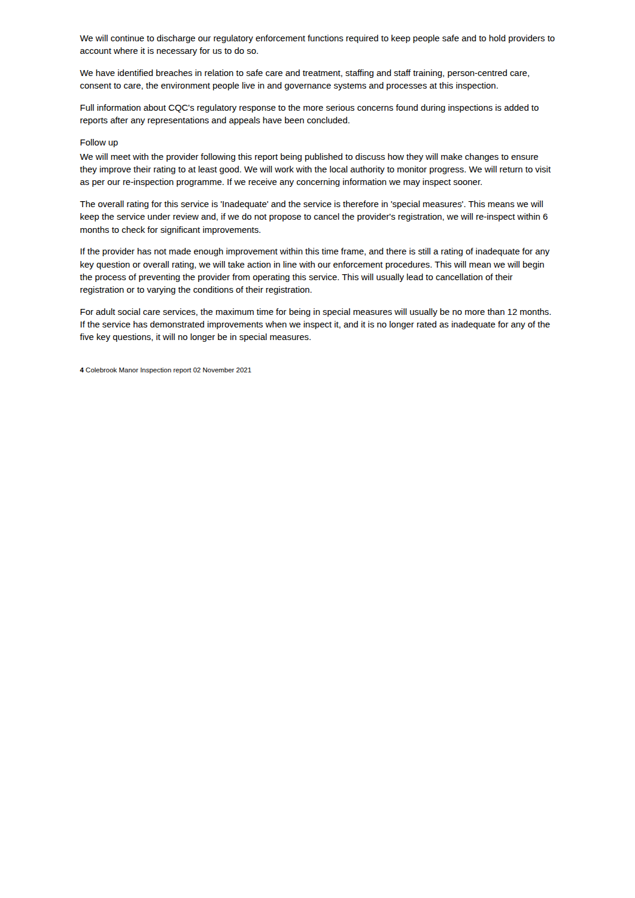We will continue to discharge our regulatory enforcement functions required to keep people safe and to hold providers to account where it is necessary for us to do so.
We have identified breaches in relation to safe care and treatment, staffing and staff training, person-centred care, consent to care, the environment people live in and governance systems and processes at this inspection.
Full information about CQC's regulatory response to the more serious concerns found during inspections is added to reports after any representations and appeals have been concluded.
Follow up
We will meet with the provider following this report being published to discuss how they will make changes to ensure they improve their rating to at least good. We will work with the local authority to monitor progress. We will return to visit as per our re-inspection programme. If we receive any concerning information we may inspect sooner.
The overall rating for this service is 'Inadequate' and the service is therefore in 'special measures'. This means we will keep the service under review and, if we do not propose to cancel the provider's registration, we will re-inspect within 6 months to check for significant improvements.
If the provider has not made enough improvement within this time frame, and there is still a rating of inadequate for any key question or overall rating, we will take action in line with our enforcement procedures. This will mean we will begin the process of preventing the provider from operating this service. This will usually lead to cancellation of their registration or to varying the conditions of their registration.
For adult social care services, the maximum time for being in special measures will usually be no more than 12 months. If the service has demonstrated improvements when we inspect it, and it is no longer rated as inadequate for any of the five key questions, it will no longer be in special measures.
4 Colebrook Manor Inspection report 02 November 2021